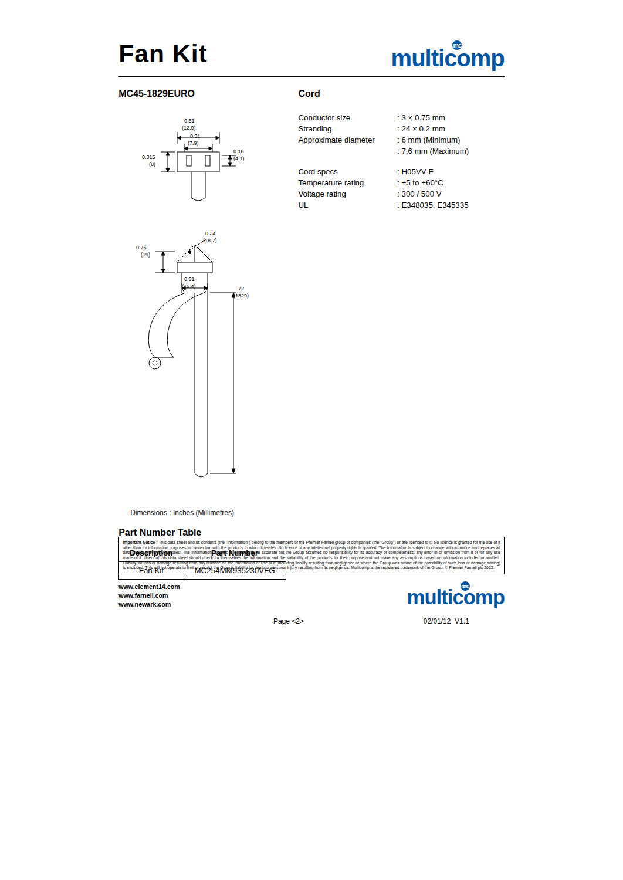Fan Kit
multicompmc
MC45-1829EURO
0.51 (12.9) 0.31 (7.9) 0.315 (8) 0.16 (4.1)
0.34 (18.7) 0.75 (19) 0.61 (15.4) 72 (1829)
Dimensions : Inches (Millimetres)
Part Number Table
| Description | Part Number |
| --- | --- |
| Fan Kit | MC254MM935230VFG |
Cord
| Conductor size | : 3 × 0.75 mm |
| Stranding | : 24 × 0.2 mm |
| Approximate diameter | : 6 mm (Minimum) |
| | : 7.6 mm (Maximum) |
| Cord specs | : H05VV-F |
| Temperature rating | : +5 to +60°C |
| Voltage rating | : 300 / 500 V |
| UL | : E348035, E345335 |
Important Notice : This data sheet and its contents (the "Information") belong to the members of the Premier Farnell group of companies (the "Group") or are licensed to it. No licence is granted for the use of it other than for information purposes in connection with the products to which it relates. No licence of any intellectual property rights is granted. The Information is subject to change without notice and replaces all data sheets previously supplied. The Information supplied is believed to be accurate but the Group assumes no responsibility for its accuracy or completeness, any error in or omission from it or for any use made of it. Users of this data sheet should check for themselves the Information and the suitability of the products for their purpose and not make any assumptions based on information included or omitted. Liability for loss or damage resulting from any reliance on the Information or use of it (including liability resulting from negligence or where the Group was aware of the possibility of such loss or damage arising) is excluded. This will not operate to limit or restrict the Group's liability for death or personal injury resulting from its negligence. Multicomp is the registered trademark of the Group. © Premier Farnell plc 2012.
www.element14.com
www.farnell.com
www.newark.com
multicompmc
Page <2> 02/01/12 V1.1